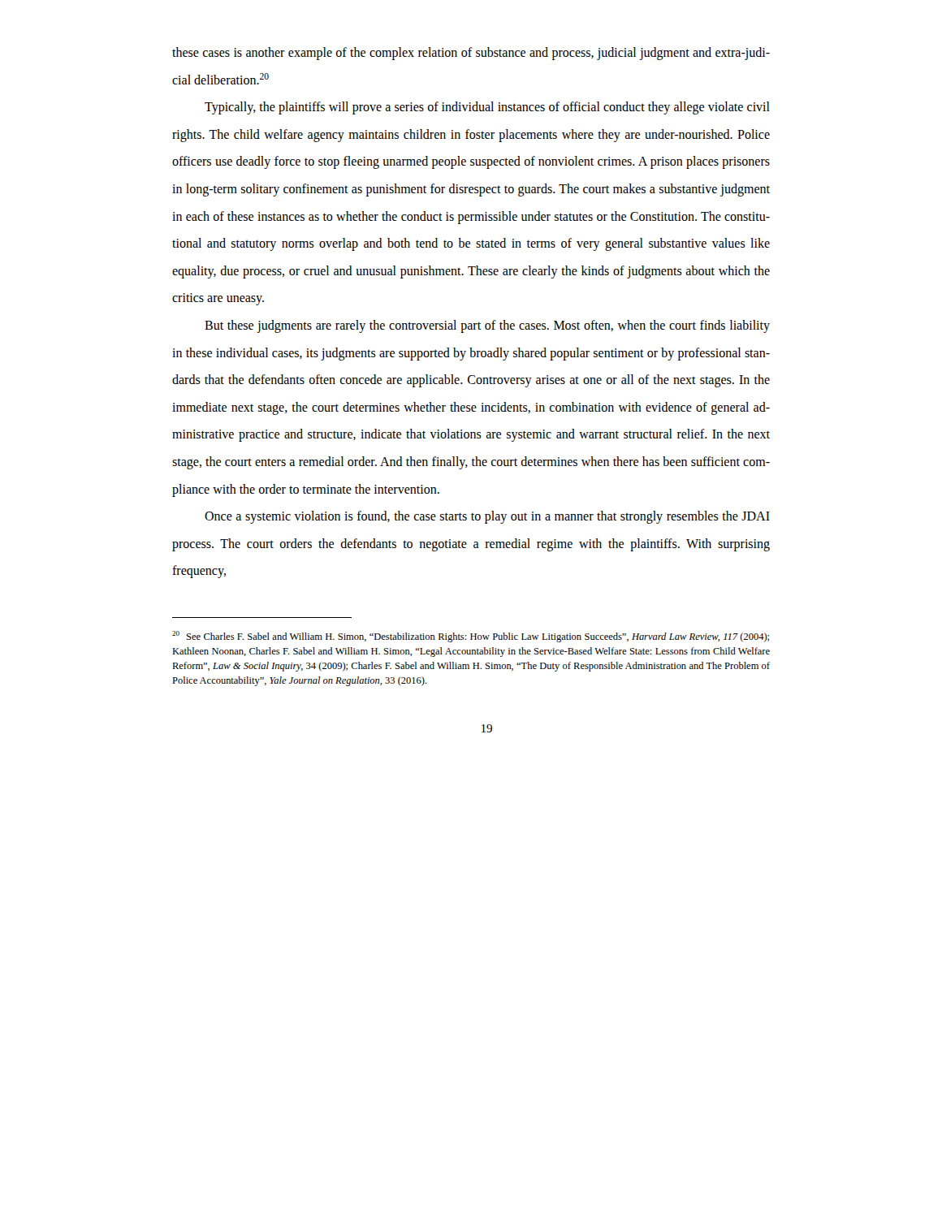these cases is another example of the complex relation of substance and process, judicial judgment and extra-judicial deliberation.20
Typically, the plaintiffs will prove a series of individual instances of official conduct they allege violate civil rights. The child welfare agency maintains children in foster placements where they are under-nourished. Police officers use deadly force to stop fleeing unarmed people suspected of nonviolent crimes. A prison places prisoners in long-term solitary confinement as punishment for disrespect to guards. The court makes a substantive judgment in each of these instances as to whether the conduct is permissible under statutes or the Constitution. The constitutional and statutory norms overlap and both tend to be stated in terms of very general substantive values like equality, due process, or cruel and unusual punishment. These are clearly the kinds of judgments about which the critics are uneasy.
But these judgments are rarely the controversial part of the cases. Most often, when the court finds liability in these individual cases, its judgments are supported by broadly shared popular sentiment or by professional standards that the defendants often concede are applicable. Controversy arises at one or all of the next stages. In the immediate next stage, the court determines whether these incidents, in combination with evidence of general administrative practice and structure, indicate that violations are systemic and warrant structural relief. In the next stage, the court enters a remedial order. And then finally, the court determines when there has been sufficient compliance with the order to terminate the intervention.
Once a systemic violation is found, the case starts to play out in a manner that strongly resembles the JDAI process. The court orders the defendants to negotiate a remedial regime with the plaintiffs. With surprising frequency,
20 See Charles F. Sabel and William H. Simon, “Destabilization Rights: How Public Law Litigation Succeeds”, Harvard Law Review, 117 (2004); Kathleen Noonan, Charles F. Sabel and William H. Simon, “Legal Accountability in the Service-Based Welfare State: Lessons from Child Welfare Reform”, Law & Social Inquiry, 34 (2009); Charles F. Sabel and William H. Simon, “The Duty of Responsible Administration and The Problem of Police Accountability”, Yale Journal on Regulation, 33 (2016).
19